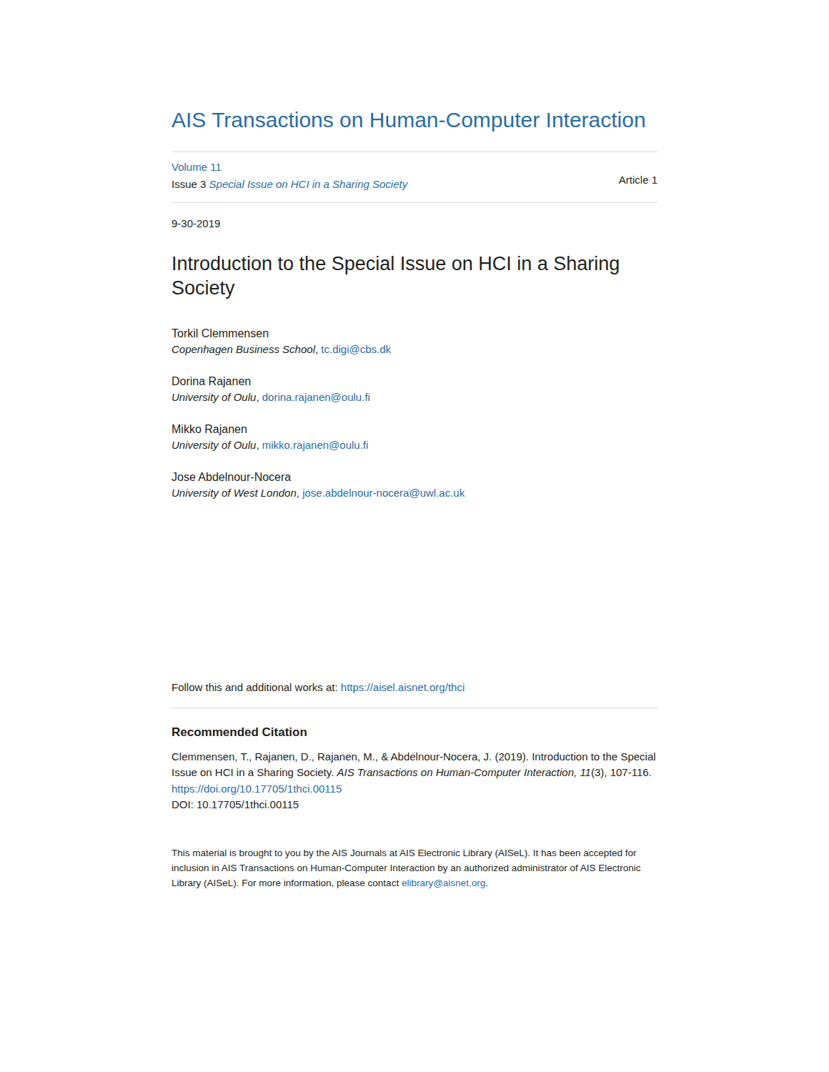AIS Transactions on Human-Computer Interaction
Volume 11
Issue 3 Special Issue on HCI in a Sharing Society
Article 1
9-30-2019
Introduction to the Special Issue on HCI in a Sharing Society
Torkil Clemmensen
Copenhagen Business School, tc.digi@cbs.dk
Dorina Rajanen
University of Oulu, dorina.rajanen@oulu.fi
Mikko Rajanen
University of Oulu, mikko.rajanen@oulu.fi
Jose Abdelnour-Nocera
University of West London, jose.abdelnour-nocera@uwl.ac.uk
Follow this and additional works at: https://aisel.aisnet.org/thci
Recommended Citation
Clemmensen, T., Rajanen, D., Rajanen, M., & Abdelnour-Nocera, J. (2019). Introduction to the Special Issue on HCI in a Sharing Society. AIS Transactions on Human-Computer Interaction, 11(3), 107-116.
https://doi.org/10.17705/1thci.00115
DOI: 10.17705/1thci.00115
This material is brought to you by the AIS Journals at AIS Electronic Library (AISeL). It has been accepted for inclusion in AIS Transactions on Human-Computer Interaction by an authorized administrator of AIS Electronic Library (AISeL). For more information, please contact elibrary@aisnet.org.